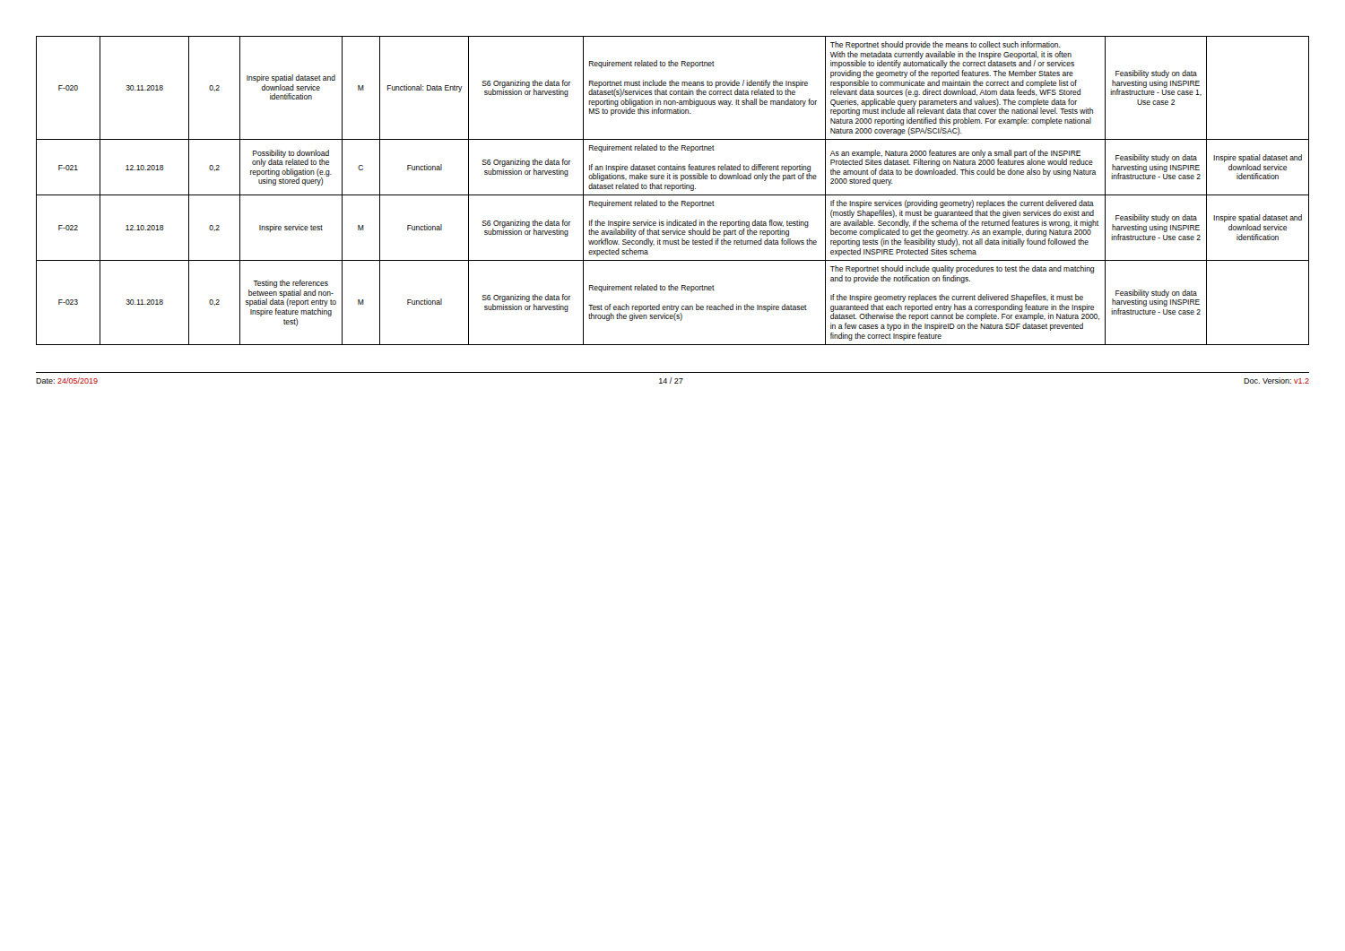| F-020 | 30.11.2018 | 0,2 | Inspire spatial dataset and download service identification | M | Functional: Data Entry | S6 Organizing the data for submission or harvesting | Requirement related to the Reportnet Reportnet must include the means to provide / identify the Inspire dataset(s)/services that contain the correct data related to the reporting obligation in non-ambiguous way. It shall be mandatory for MS to provide this information. | The Reportnet should provide the means to collect such information. With the metadata currently available in the Inspire Geoportal, it is often impossible to identify automatically the correct datasets and / or services providing the geometry of the reported features. The Member States are responsible to communicate and maintain the correct and complete list of relevant data sources (e.g. direct download, Atom data feeds, WFS Stored Queries, applicable query parameters and values). The complete data for reporting must include all relevant data that cover the national level. Tests with Natura 2000 reporting identified this problem. For example: complete national Natura 2000 coverage (SPA/SCI/SAC). | Feasibility study on data harvesting using INSPIRE infrastructure - Use case 1, Use case 2 | |
| F-021 | 12.10.2018 | 0,2 | Possibility to download only data related to the reporting obligation (e.g. using stored query) | C | Functional | S6 Organizing the data for submission or harvesting | Requirement related to the Reportnet If an Inspire dataset contains features related to different reporting obligations, make sure it is possible to download only the part of the dataset related to that reporting. | As an example, Natura 2000 features are only a small part of the INSPIRE Protected Sites dataset. Filtering on Natura 2000 features alone would reduce the amount of data to be downloaded. This could be done also by using Natura 2000 stored query. | Feasibility study on data harvesting using INSPIRE infrastructure - Use case 2 | Inspire spatial dataset and download service identification |
| F-022 | 12.10.2018 | 0,2 | Inspire service test | M | Functional | S6 Organizing the data for submission or harvesting | Requirement related to the Reportnet If the Inspire service is indicated in the reporting data flow, testing the availability of that service should be part of the reporting workflow. Secondly, it must be tested if the returned data follows the expected schema | If the Inspire services (providing geometry) replaces the current delivered data (mostly Shapefiles), it must be guaranteed that the given services do exist and are available. Secondly, if the schema of the returned features is wrong, it might become complicated to get the geometry. As an example, during Natura 2000 reporting tests (in the feasibility study), not all data initially found followed the expected INSPIRE Protected Sites schema | Feasibility study on data harvesting using INSPIRE infrastructure - Use case 2 | Inspire spatial dataset and download service identification |
| F-023 | 30.11.2018 | 0,2 | Testing the references between spatial and non-spatial data (report entry to Inspire feature matching test) | M | Functional | S6 Organizing the data for submission or harvesting | Requirement related to the Reportnet Test of each reported entry can be reached in the Inspire dataset through the given service(s) | The Reportnet should include quality procedures to test the data and matching and to provide the notification on findings. If the Inspire geometry replaces the current delivered Shapefiles, it must be guaranteed that each reported entry has a corresponding feature in the Inspire dataset. Otherwise the report cannot be complete. For example, in Natura 2000, in a few cases a typo in the InspireID on the Natura SDF dataset prevented finding the correct Inspire feature | Feasibility study on data harvesting using INSPIRE infrastructure - Use case 2 | |
Date: 24/05/2019
14 / 27
Doc. Version: v1.2